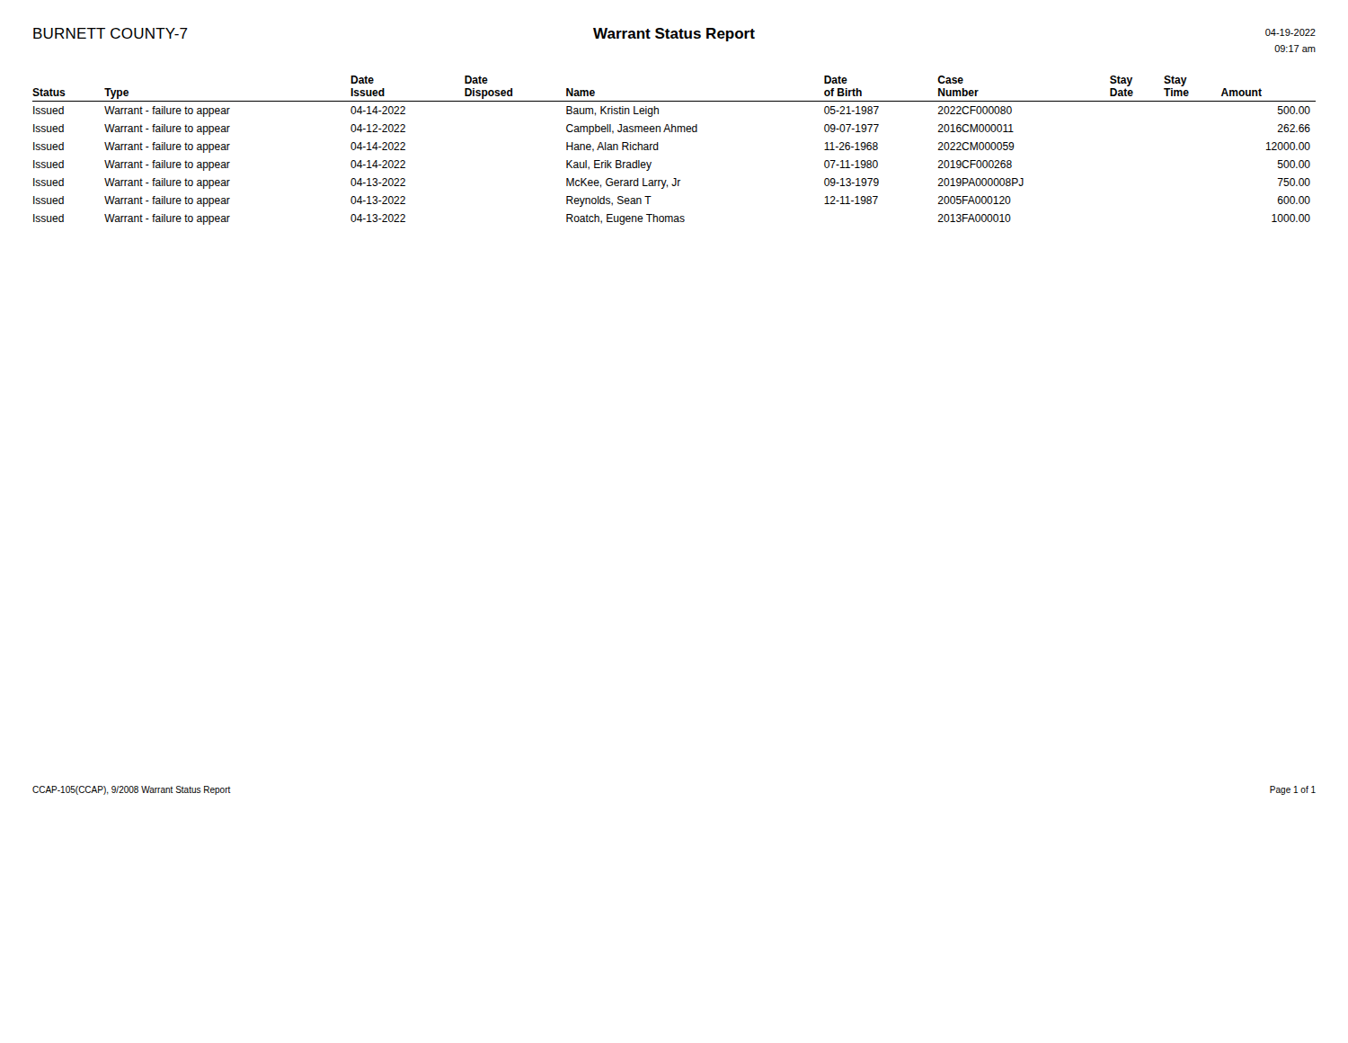BURNETT COUNTY-7
Warrant Status Report
04-19-2022
09:17 am
| Status | Type | Date Issued | Date Disposed | Name | Date of Birth | Case Number | Stay Date | Stay Time | Amount |
| --- | --- | --- | --- | --- | --- | --- | --- | --- | --- |
| Issued | Warrant - failure to appear | 04-14-2022 | | Baum, Kristin Leigh | 05-21-1987 | 2022CF000080 | | | 500.00 |
| Issued | Warrant - failure to appear | 04-12-2022 | | Campbell, Jasmeen Ahmed | 09-07-1977 | 2016CM000011 | | | 262.66 |
| Issued | Warrant - failure to appear | 04-14-2022 | | Hane, Alan Richard | 11-26-1968 | 2022CM000059 | | | 12000.00 |
| Issued | Warrant - failure to appear | 04-14-2022 | | Kaul, Erik Bradley | 07-11-1980 | 2019CF000268 | | | 500.00 |
| Issued | Warrant - failure to appear | 04-13-2022 | | McKee, Gerard Larry, Jr | 09-13-1979 | 2019PA000008PJ | | | 750.00 |
| Issued | Warrant - failure to appear | 04-13-2022 | | Reynolds, Sean T | 12-11-1987 | 2005FA000120 | | | 600.00 |
| Issued | Warrant - failure to appear | 04-13-2022 | | Roatch, Eugene Thomas | | 2013FA000010 | | | 1000.00 |
CCAP-105(CCAP), 9/2008 Warrant Status Report Page 1 of 1